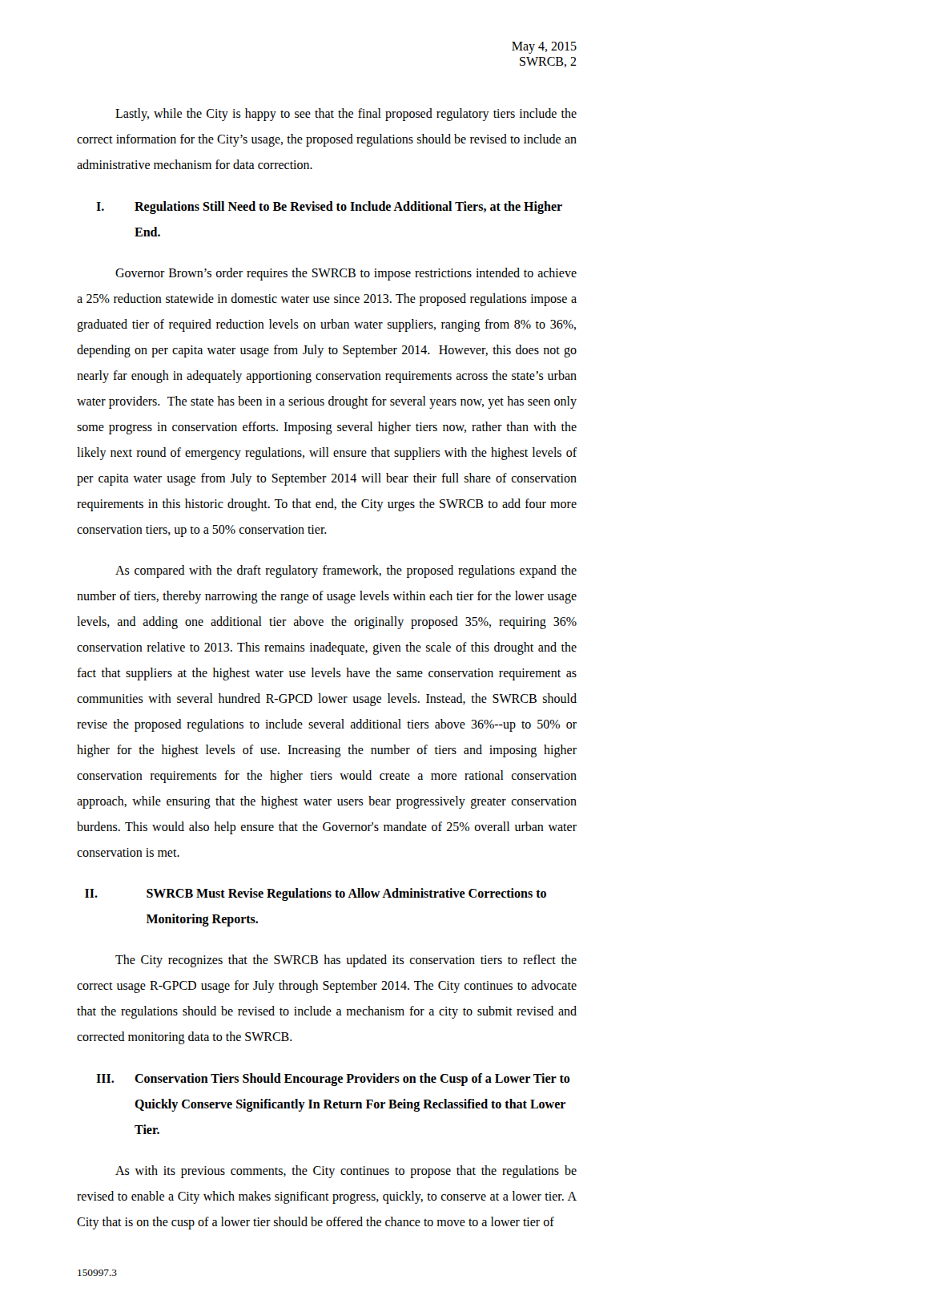May 4, 2015
SWRCB, 2
Lastly, while the City is happy to see that the final proposed regulatory tiers include the correct information for the City’s usage, the proposed regulations should be revised to include an administrative mechanism for data correction.
I.
Regulations Still Need to Be Revised to Include Additional Tiers, at the Higher End.
Governor Brown’s order requires the SWRCB to impose restrictions intended to achieve a 25% reduction statewide in domestic water use since 2013. The proposed regulations impose a graduated tier of required reduction levels on urban water suppliers, ranging from 8% to 36%, depending on per capita water usage from July to September 2014. However, this does not go nearly far enough in adequately apportioning conservation requirements across the state’s urban water providers. The state has been in a serious drought for several years now, yet has seen only some progress in conservation efforts. Imposing several higher tiers now, rather than with the likely next round of emergency regulations, will ensure that suppliers with the highest levels of per capita water usage from July to September 2014 will bear their full share of conservation requirements in this historic drought. To that end, the City urges the SWRCB to add four more conservation tiers, up to a 50% conservation tier.
As compared with the draft regulatory framework, the proposed regulations expand the number of tiers, thereby narrowing the range of usage levels within each tier for the lower usage levels, and adding one additional tier above the originally proposed 35%, requiring 36% conservation relative to 2013. This remains inadequate, given the scale of this drought and the fact that suppliers at the highest water use levels have the same conservation requirement as communities with several hundred R-GPCD lower usage levels. Instead, the SWRCB should revise the proposed regulations to include several additional tiers above 36%--up to 50% or higher for the highest levels of use. Increasing the number of tiers and imposing higher conservation requirements for the higher tiers would create a more rational conservation approach, while ensuring that the highest water users bear progressively greater conservation burdens. This would also help ensure that the Governor's mandate of 25% overall urban water conservation is met.
II.
SWRCB Must Revise Regulations to Allow Administrative Corrections to Monitoring Reports.
The City recognizes that the SWRCB has updated its conservation tiers to reflect the correct usage R-GPCD usage for July through September 2014. The City continues to advocate that the regulations should be revised to include a mechanism for a city to submit revised and corrected monitoring data to the SWRCB.
III.
Conservation Tiers Should Encourage Providers on the Cusp of a Lower Tier to Quickly Conserve Significantly In Return For Being Reclassified to that Lower Tier.
As with its previous comments, the City continues to propose that the regulations be revised to enable a City which makes significant progress, quickly, to conserve at a lower tier. A City that is on the cusp of a lower tier should be offered the chance to move to a lower tier of
150997.3